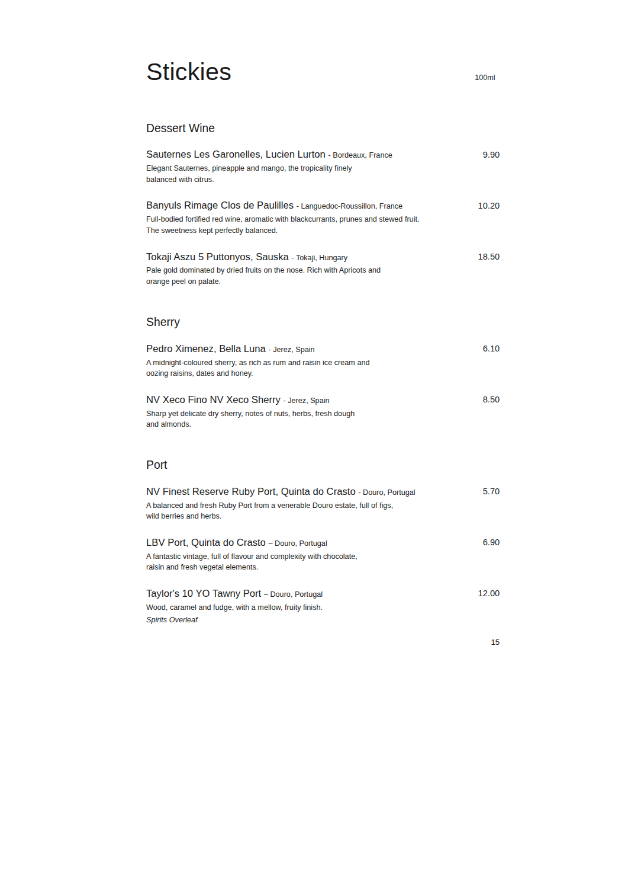Stickies
100ml
Dessert Wine
Sauternes Les Garonelles, Lucien Lurton - Bordeaux, France
Elegant Sauternes, pineapple and mango, the tropicality finely
balanced with citrus.
9.90
Banyuls Rimage Clos de Paulilles - Languedoc-Roussillon, France
Full-bodied fortified red wine, aromatic with blackcurrants, prunes and stewed fruit.
The sweetness kept perfectly balanced.
10.20
Tokaji Aszu 5 Puttonyos, Sauska - Tokaji, Hungary
Pale gold dominated by dried fruits on the nose. Rich with Apricots and
orange peel on palate.
18.50
Sherry
Pedro Ximenez, Bella Luna - Jerez, Spain
A midnight-coloured sherry, as rich as rum and raisin ice cream and
oozing raisins, dates and honey.
6.10
NV Xeco Fino NV Xeco Sherry - Jerez, Spain
Sharp yet delicate dry sherry, notes of nuts, herbs, fresh dough
and almonds.
8.50
Port
NV Finest Reserve Ruby Port, Quinta do Crasto - Douro, Portugal
A balanced and fresh Ruby Port from a venerable Douro estate, full of figs,
wild berries and herbs.
5.70
LBV Port, Quinta do Crasto – Douro, Portugal
A fantastic vintage, full of flavour and complexity with chocolate,
raisin and fresh vegetal elements.
6.90
Taylor's 10 YO Tawny Port – Douro, Portugal
Wood, caramel and fudge, with a mellow, fruity finish.
12.00
Spirits Overleaf
15